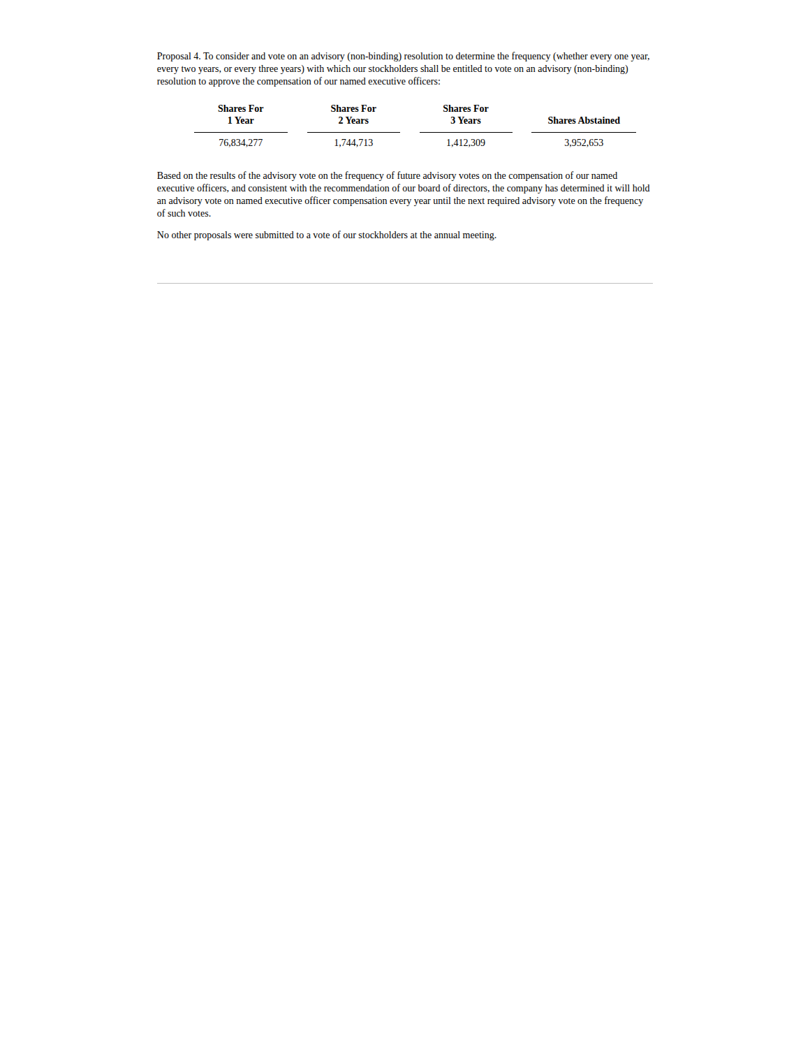Proposal 4. To consider and vote on an advisory (non-binding) resolution to determine the frequency (whether every one year, every two years, or every three years) with which our stockholders shall be entitled to vote on an advisory (non-binding) resolution to approve the compensation of our named executive officers:
| Shares For 1 Year | | Shares For 2 Years | | Shares For 3 Years | | Shares Abstained |
| --- | --- | --- | --- | --- | --- | --- |
| 76,834,277 | | 1,744,713 | | 1,412,309 | | 3,952,653 |
Based on the results of the advisory vote on the frequency of future advisory votes on the compensation of our named executive officers, and consistent with the recommendation of our board of directors, the company has determined it will hold an advisory vote on named executive officer compensation every year until the next required advisory vote on the frequency of such votes.
No other proposals were submitted to a vote of our stockholders at the annual meeting.